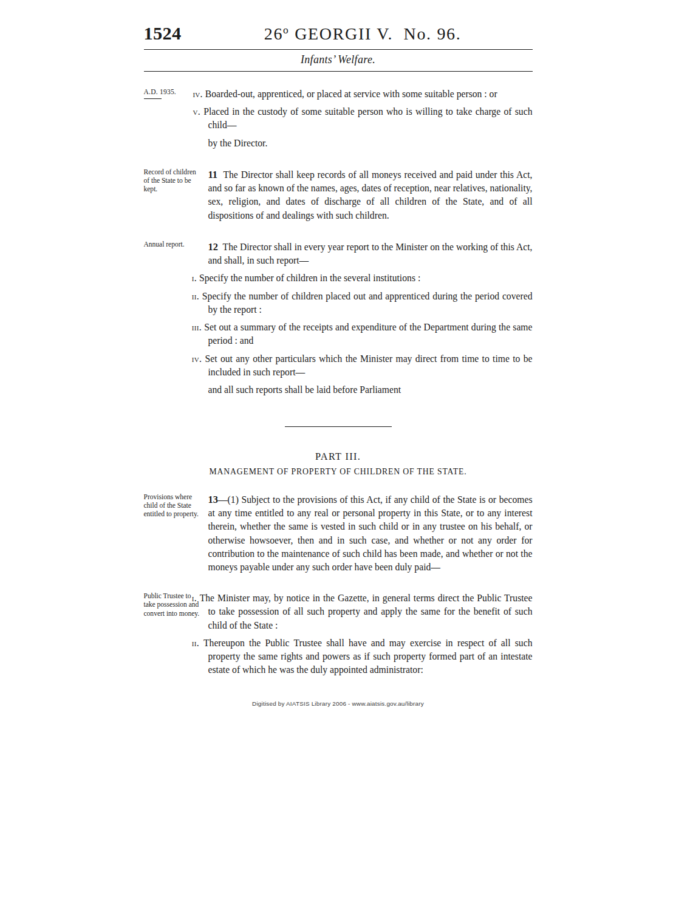1524
26o GEORGII V. No. 96.
Infants’ Welfare.
A.D. 1935.
iv. Boarded-out, apprenticed, or placed at service with some suitable person : or
v. Placed in the custody of some suitable person who is willing to take charge of such child—
by the Director.
Record of children of the State to be kept.
11 The Director shall keep records of all moneys received and paid under this Act, and so far as known of the names, ages, dates of reception, near relatives, nationality, sex, religion, and dates of discharge of all children of the State, and of all dispositions of and dealings with such children.
Annual report.
12 The Director shall in every year report to the Minister on the working of this Act, and shall, in such report—
i. Specify the number of children in the several institutions :
ii. Specify the number of children placed out and apprenticed during the period covered by the report :
iii. Set out a summary of the receipts and expenditure of the Department during the same period : and
iv. Set out any other particulars which the Minister may direct from time to time to be included in such report—
and all such reports shall be laid before Parliament
PART III.
Management of Property of Children of the State.
Provisions where child of the State entitled to property.
13—(1) Subject to the provisions of this Act, if any child of the State is or becomes at any time entitled to any real or personal property in this State, or to any interest therein, whether the same is vested in such child or in any trustee on his behalf, or otherwise howsoever, then and in such case, and whether or not any order for contribution to the maintenance of such child has been made, and whether or not the moneys payable under any such order have been duly paid—
Public Trustee to take possession and convert into money.
i. The Minister may, by notice in the Gazette, in general terms direct the Public Trustee to take possession of all such property and apply the same for the benefit of such child of the State :
ii. Thereupon the Public Trustee shall have and may exercise in respect of all such property the same rights and powers as if such property formed part of an intestate estate of which he was the duly appointed administrator:
Digitised by AIATSIS Library 2006 - www.aiatsis.gov.au/library